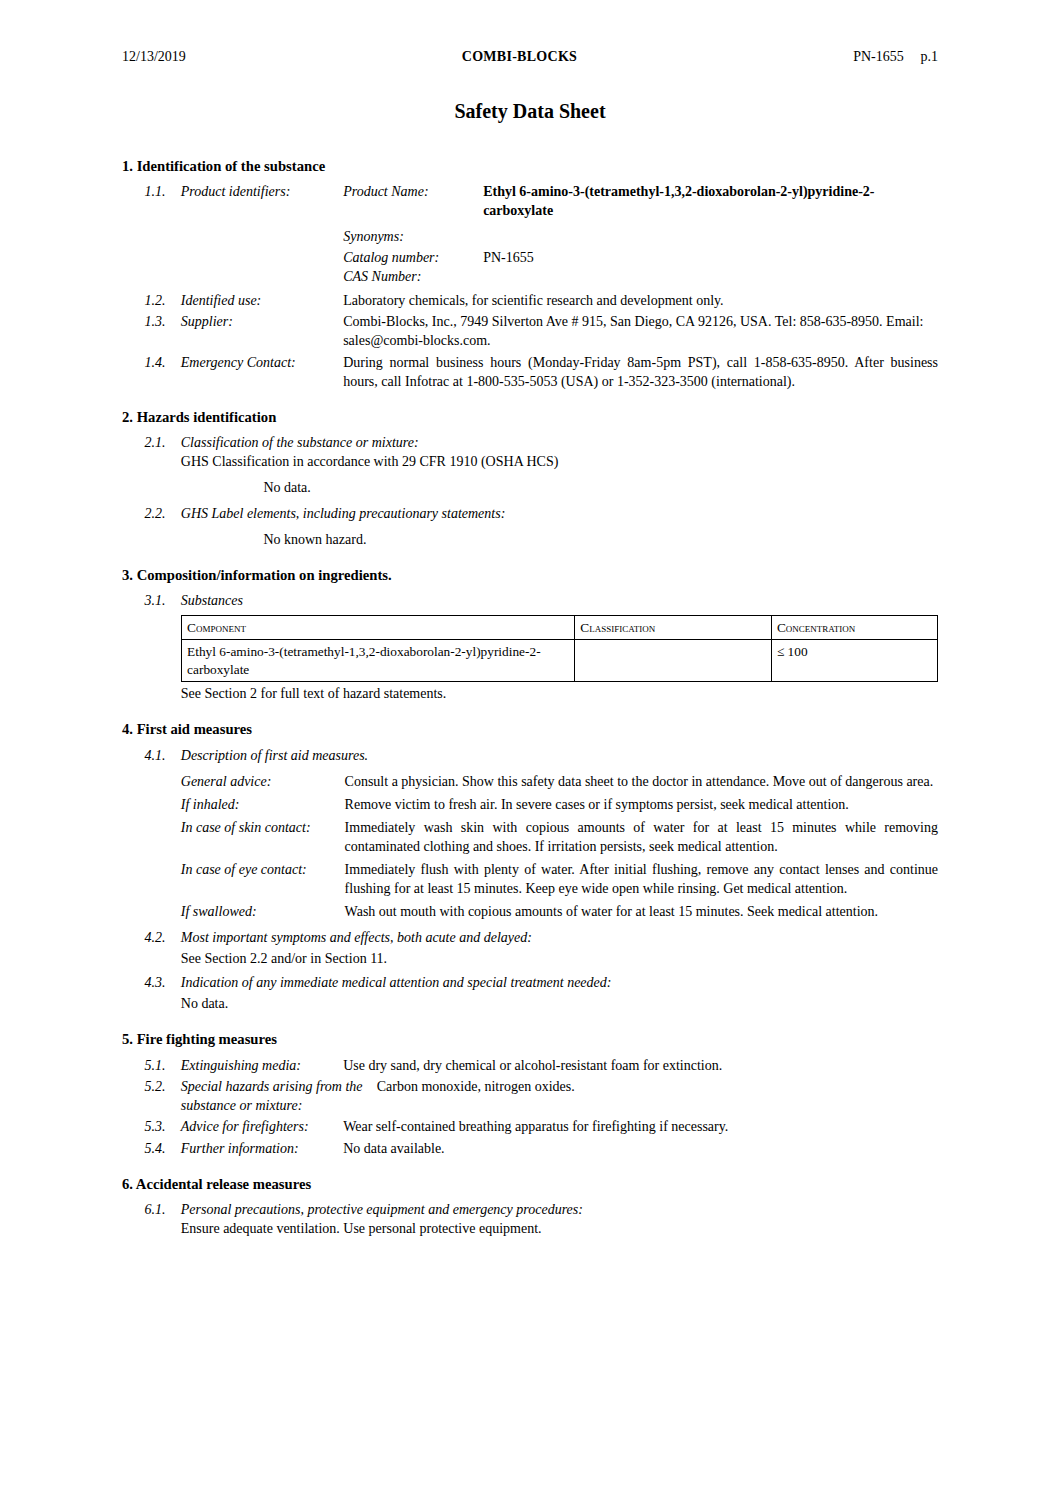12/13/2019
COMBI-BLOCKS
PN-1655 p.1
Safety Data Sheet
1. Identification of the substance
1.1.
Product identifiers:
Product Name:
Ethyl 6-amino-3-(tetramethyl-1,3,2-dioxaborolan-2-yl)pyridine-2-carboxylate
Synonyms:
Catalog number:
PN-1655
CAS Number:
1.2.
Identified use:
Laboratory chemicals, for scientific research and development only.
1.3.
Supplier:
Combi-Blocks, Inc., 7949 Silverton Ave # 915, San Diego, CA 92126, USA. Tel: 858-635-8950. Email: sales@combi-blocks.com.
1.4.
Emergency Contact:
During normal business hours (Monday-Friday 8am-5pm PST), call 1-858-635-8950. After business hours, call Infotrac at 1-800-535-5053 (USA) or 1-352-323-3500 (international).
2. Hazards identification
2.1.
Classification of the substance or mixture:
GHS Classification in accordance with 29 CFR 1910 (OSHA HCS)
No data.
2.2.
GHS Label elements, including precautionary statements:
No known hazard.
3. Composition/information on ingredients.
3.1.
Substances
| Component | Classification | Concentration |
| --- | --- | --- |
| Ethyl 6-amino-3-(tetramethyl-1,3,2-dioxaborolan-2-yl)pyridine-2-carboxylate | | ≤ 100 |
See Section 2 for full text of hazard statements.
4. First aid measures
4.1.
Description of first aid measures.
General advice:
Consult a physician. Show this safety data sheet to the doctor in attendance. Move out of dangerous area.
If inhaled:
Remove victim to fresh air. In severe cases or if symptoms persist, seek medical attention.
In case of skin contact:
Immediately wash skin with copious amounts of water for at least 15 minutes while removing contaminated clothing and shoes. If irritation persists, seek medical attention.
In case of eye contact:
Immediately flush with plenty of water. After initial flushing, remove any contact lenses and continue flushing for at least 15 minutes. Keep eye wide open while rinsing. Get medical attention.
If swallowed:
Wash out mouth with copious amounts of water for at least 15 minutes. Seek medical attention.
4.2.
Most important symptoms and effects, both acute and delayed:
See Section 2.2 and/or in Section 11.
4.3.
Indication of any immediate medical attention and special treatment needed:
No data.
5. Fire fighting measures
5.1.
Extinguishing media:
Use dry sand, dry chemical or alcohol-resistant foam for extinction.
5.2.
Special hazards arising from the substance or mixture:
Carbon monoxide, nitrogen oxides.
5.3.
Advice for firefighters:
Wear self-contained breathing apparatus for firefighting if necessary.
5.4.
Further information:
No data available.
6. Accidental release measures
6.1.
Personal precautions, protective equipment and emergency procedures:
Ensure adequate ventilation. Use personal protective equipment.